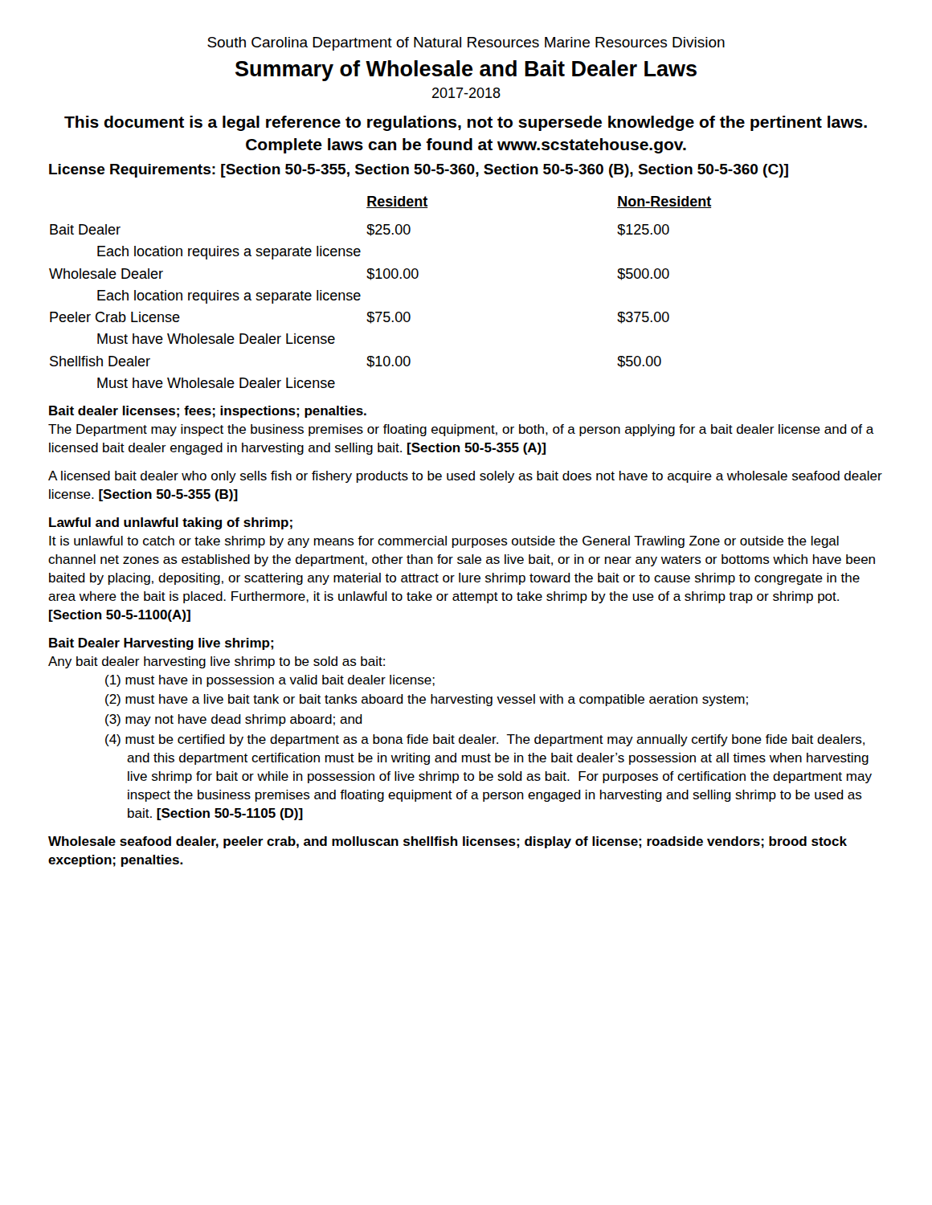South Carolina Department of Natural Resources Marine Resources Division
Summary of Wholesale and Bait Dealer Laws
2017-2018
This document is a legal reference to regulations, not to supersede knowledge of the pertinent laws. Complete laws can be found at www.scstatehouse.gov.
License Requirements: [Section 50-5-355, Section 50-5-360, Section 50-5-360 (B), Section 50-5-360 (C)]
| | Resident | Non-Resident |
| --- | --- | --- |
| Bait Dealer | $25.00 | $125.00 |
| Each location requires a separate license |
| Wholesale Dealer | $100.00 | $500.00 |
| Each location requires a separate license |
| Peeler Crab License | $75.00 | $375.00 |
| Must have Wholesale Dealer License |
| Shellfish Dealer | $10.00 | $50.00 |
| Must have Wholesale Dealer License |
Bait dealer licenses; fees; inspections; penalties.
The Department may inspect the business premises or floating equipment, or both, of a person applying for a bait dealer license and of a licensed bait dealer engaged in harvesting and selling bait. [Section 50-5-355 (A)]
A licensed bait dealer who only sells fish or fishery products to be used solely as bait does not have to acquire a wholesale seafood dealer license. [Section 50-5-355 (B)]
Lawful and unlawful taking of shrimp;
It is unlawful to catch or take shrimp by any means for commercial purposes outside the General Trawling Zone or outside the legal channel net zones as established by the department, other than for sale as live bait, or in or near any waters or bottoms which have been baited by placing, depositing, or scattering any material to attract or lure shrimp toward the bait or to cause shrimp to congregate in the area where the bait is placed. Furthermore, it is unlawful to take or attempt to take shrimp by the use of a shrimp trap or shrimp pot. [Section 50-5-1100(A)]
Bait Dealer Harvesting live shrimp;
Any bait dealer harvesting live shrimp to be sold as bait:
(1) must have in possession a valid bait dealer license;
(2) must have a live bait tank or bait tanks aboard the harvesting vessel with a compatible aeration system;
(3) may not have dead shrimp aboard; and
(4) must be certified by the department as a bona fide bait dealer. The department may annually certify bone fide bait dealers, and this department certification must be in writing and must be in the bait dealer’s possession at all times when harvesting live shrimp for bait or while in possession of live shrimp to be sold as bait. For purposes of certification the department may inspect the business premises and floating equipment of a person engaged in harvesting and selling shrimp to be used as bait. [Section 50-5-1105 (D)]
Wholesale seafood dealer, peeler crab, and molluscan shellfish licenses; display of license; roadside vendors; brood stock exception; penalties.